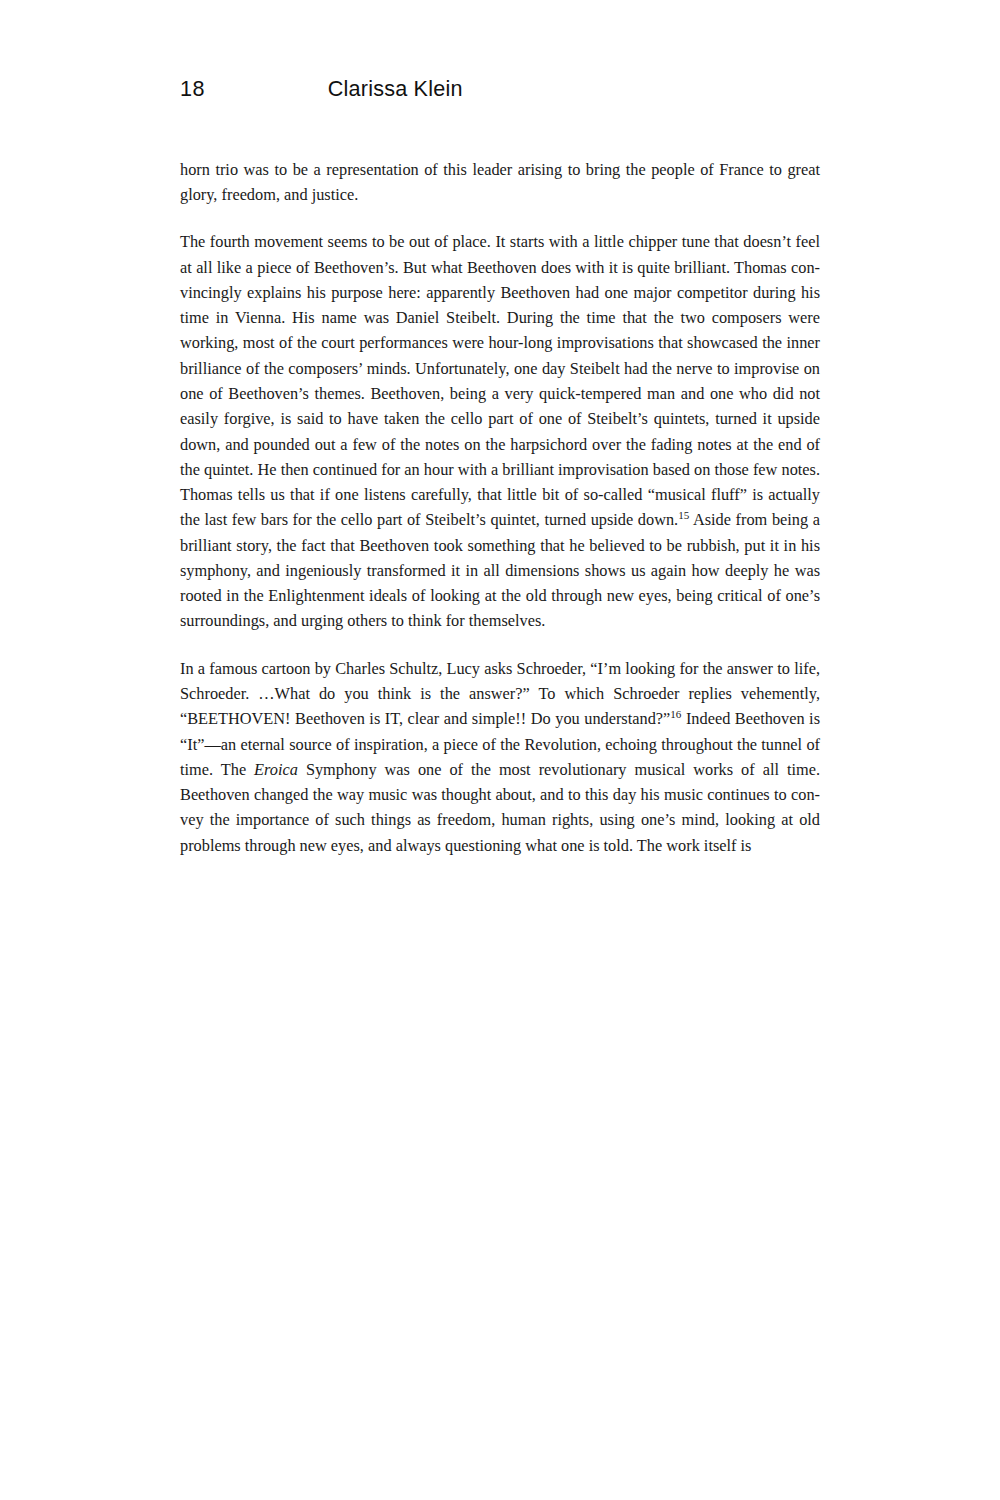18 Clarissa Klein
horn trio was to be a representation of this leader arising to bring the people of France to great glory, freedom, and justice.
The fourth movement seems to be out of place. It starts with a little chipper tune that doesn’t feel at all like a piece of Beethoven’s. But what Beethoven does with it is quite brilliant. Thomas convincingly explains his purpose here: apparently Beethoven had one major competitor during his time in Vienna. His name was Daniel Steibelt. During the time that the two composers were working, most of the court performances were hour-long improvisations that showcased the inner brilliance of the composers’ minds. Unfortunately, one day Steibelt had the nerve to improvise on one of Beethoven’s themes. Beethoven, being a very quick-tempered man and one who did not easily forgive, is said to have taken the cello part of one of Steibelt’s quintets, turned it upside down, and pounded out a few of the notes on the harpsichord over the fading notes at the end of the quintet. He then continued for an hour with a brilliant improvisation based on those few notes. Thomas tells us that if one listens carefully, that little bit of so-called “musical fluff” is actually the last few bars for the cello part of Steibelt’s quintet, turned upside down.15 Aside from being a brilliant story, the fact that Beethoven took something that he believed to be rubbish, put it in his symphony, and ingeniously transformed it in all dimensions shows us again how deeply he was rooted in the Enlightenment ideals of looking at the old through new eyes, being critical of one’s surroundings, and urging others to think for themselves.
In a famous cartoon by Charles Schultz, Lucy asks Schroeder, “I’m looking for the answer to life, Schroeder. …What do you think is the answer?” To which Schroeder replies vehemently, “BEETHOVEN! Beethoven is IT, clear and simple!! Do you understand?”16 Indeed Beethoven is “It”—an eternal source of inspiration, a piece of the Revolution, echoing throughout the tunnel of time. The Eroica Symphony was one of the most revolutionary musical works of all time. Beethoven changed the way music was thought about, and to this day his music continues to convey the importance of such things as freedom, human rights, using one’s mind, looking at old problems through new eyes, and always questioning what one is told. The work itself is